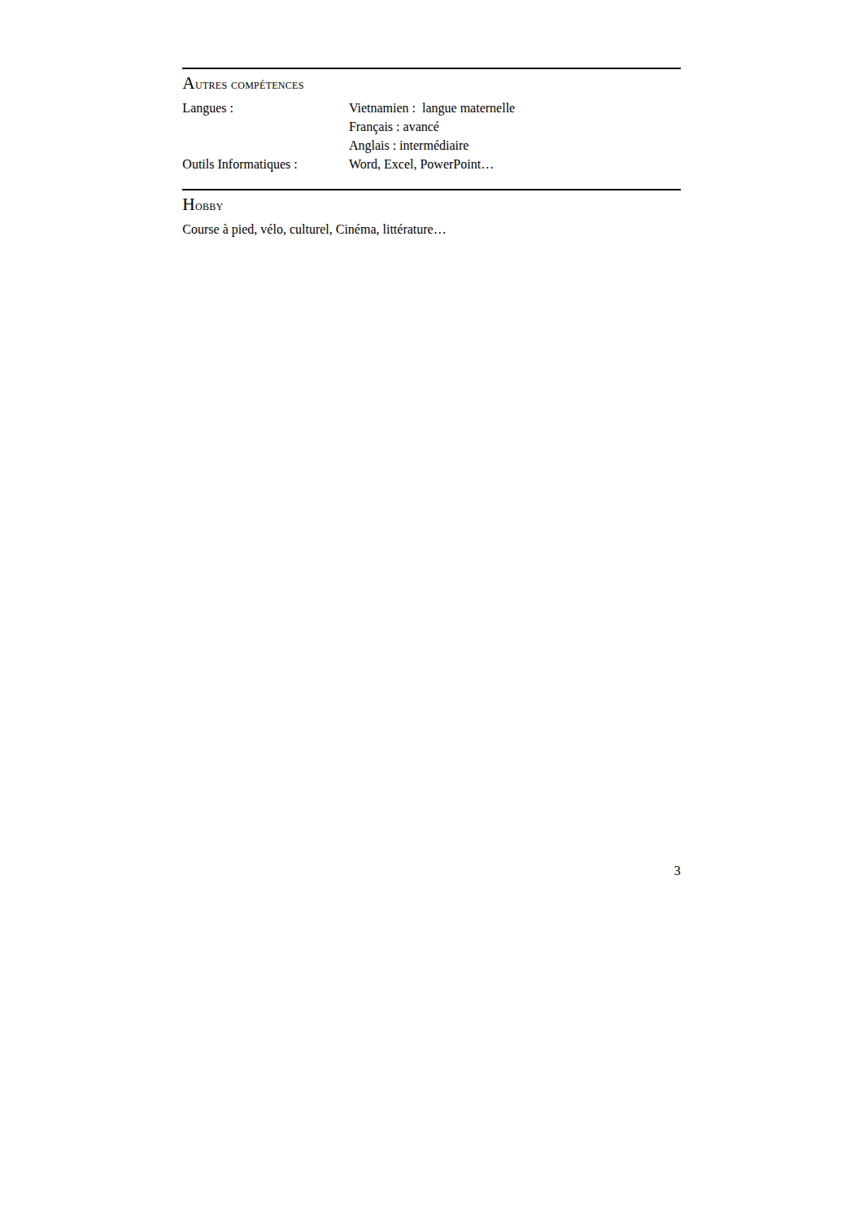Autres compétences
| Langues : | Vietnamien : langue maternelle |
| | Français : avancé |
| | Anglais : intermédiaire |
| Outils Informatiques : | Word, Excel, PowerPoint… |
Hobby
Course à pied, vélo, culturel, Cinéma, littérature…
3